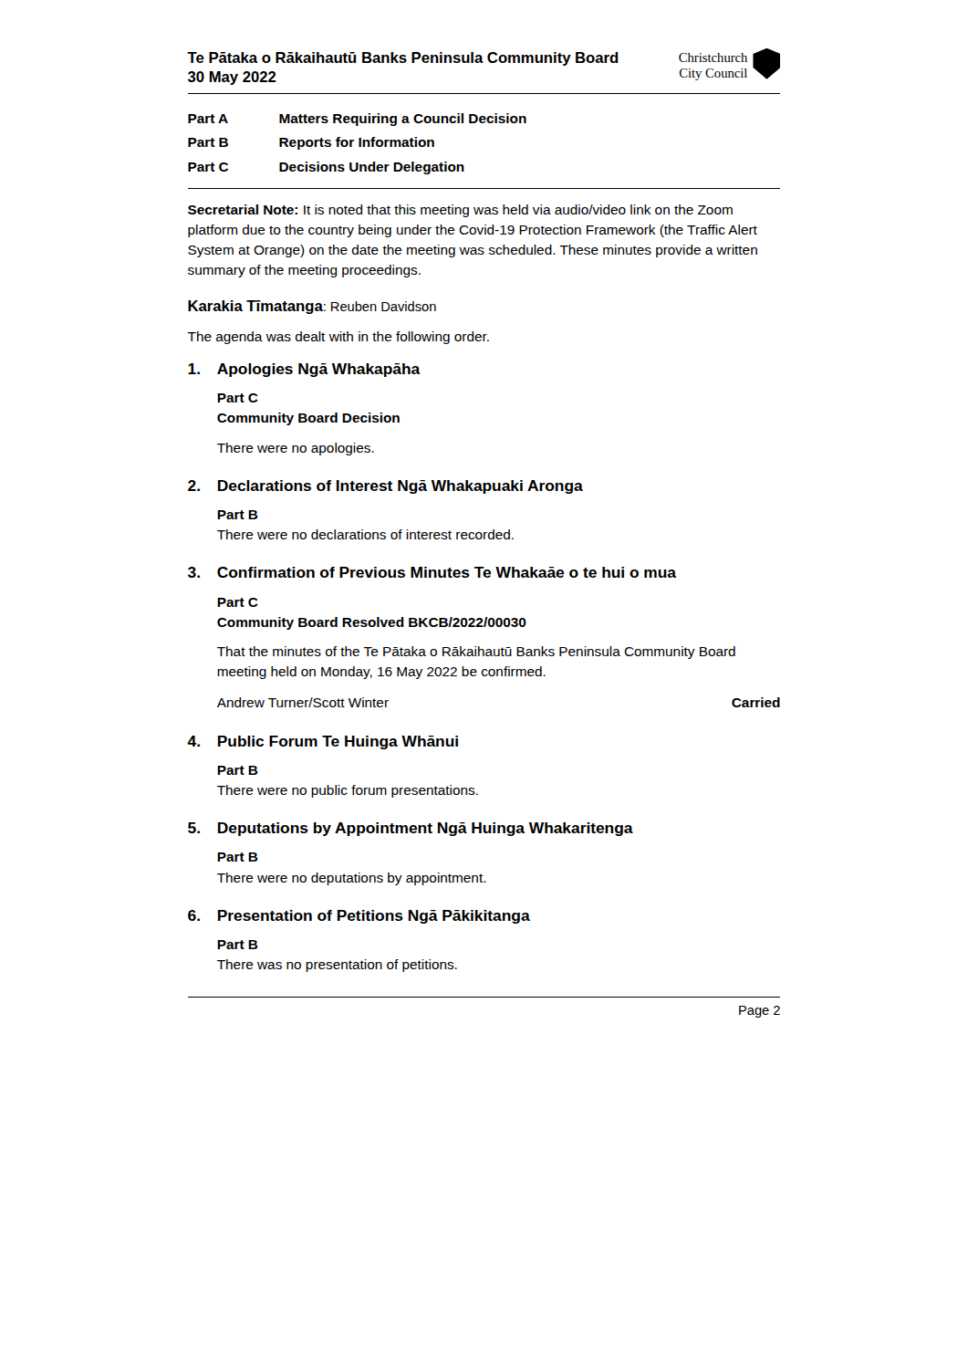Te Pātaka o Rākaihautū Banks Peninsula Community Board
30 May 2022
Christchurch
City Council
| Part A | Matters Requiring a Council Decision |
| Part B | Reports for Information |
| Part C | Decisions Under Delegation |
Secretarial Note: It is noted that this meeting was held via audio/video link on the Zoom platform due to the country being under the Covid-19 Protection Framework (the Traffic Alert System at Orange) on the date the meeting was scheduled. These minutes provide a written summary of the meeting proceedings.
Karakia Tīmatanga: Reuben Davidson
The agenda was dealt with in the following order.
Apologies Ngā Whakapāha
Part C
Community Board Decision
There were no apologies.
Declarations of Interest Ngā Whakapuaki Aronga
Part B
There were no declarations of interest recorded.
Confirmation of Previous Minutes Te Whakaāe o te hui o mua
Part C
Community Board Resolved BKCB/2022/00030
That the minutes of the Te Pātaka o Rākaihautū Banks Peninsula Community Board meeting held on Monday, 16 May 2022 be confirmed.
Andrew Turner/Scott Winter Carried
Public Forum Te Huinga Whānui
Part B
There were no public forum presentations.
Deputations by Appointment Ngā Huinga Whakaritenga
Part B
There were no deputations by appointment.
Presentation of Petitions Ngā Pākikitanga
Part B
There was no presentation of petitions.
Page 2